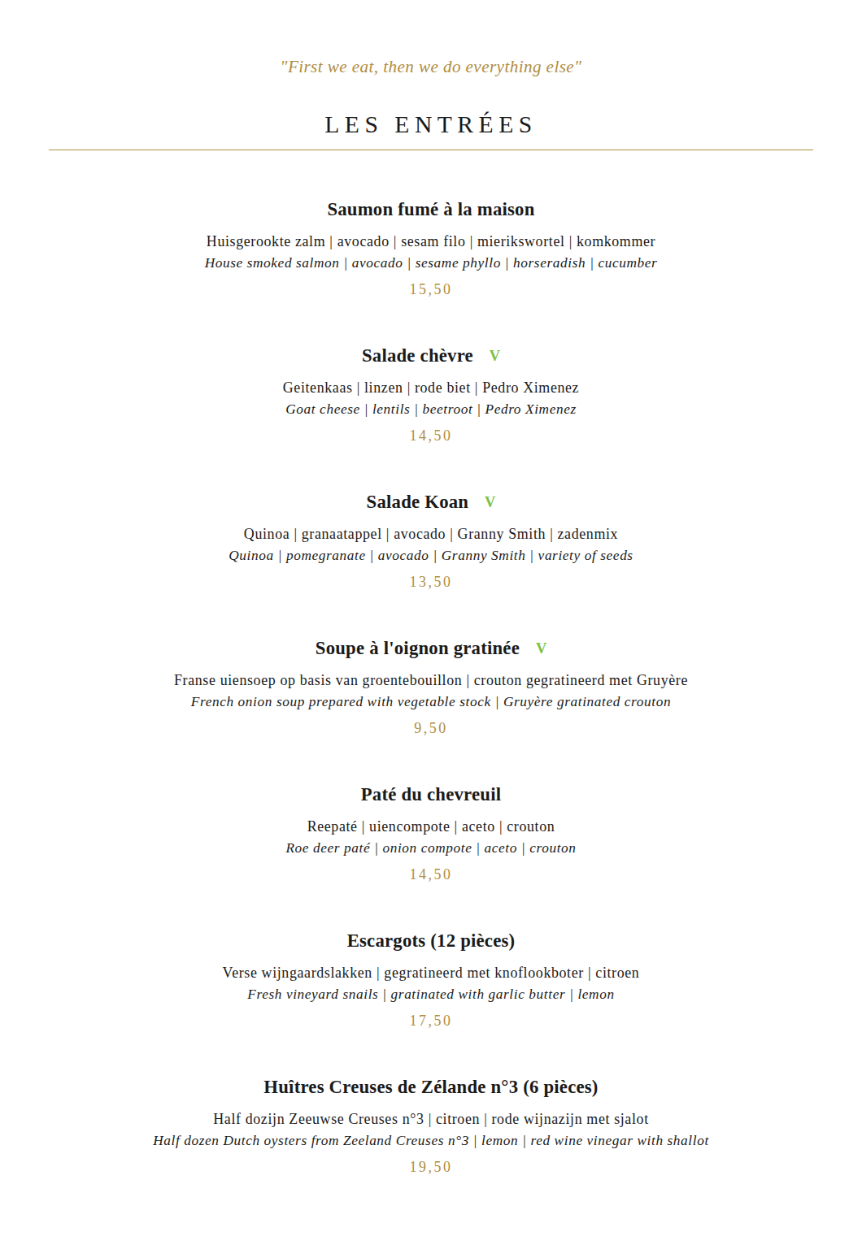"First we eat, then we do everything else"
Les Entrées
Saumon fumé à la maison
Huisgerookte zalm | avocado | sesam filo | mierikswortel | komkommer
House smoked salmon | avocado | sesame phyllo | horseradish | cucumber
15,50
Salade chèvre V
Geitenkaas | linzen | rode biet | Pedro Ximenez
Goat cheese | lentils | beetroot | Pedro Ximenez
14,50
Salade Koan V
Quinoa | granaatappel | avocado | Granny Smith | zadenmix
Quinoa | pomegranate | avocado | Granny Smith | variety of seeds
13,50
Soupe à l'oignon gratinée V
Franse uiensoep op basis van groentebouillon | crouton gegratineerd met Gruyère
French onion soup prepared with vegetable stock | Gruyère gratinated crouton
9,50
Paté du chevreuil
Reepaté | uiencompote | aceto | crouton
Roe deer paté | onion compote | aceto | crouton
14,50
Escargots (12 pièces)
Verse wijngaardslakken | gegratineerd met knoflookboter | citroen
Fresh vineyard snails | gratinated with garlic butter | lemon
17,50
Huîtres Creuses de Zélande n°3 (6 pièces)
Half dozijn Zeeuwse Creuses n°3 | citroen | rode wijnazijn met sjalot
Half dozen Dutch oysters from Zeeland Creuses n°3 | lemon | red wine vinegar with shallot
19,50